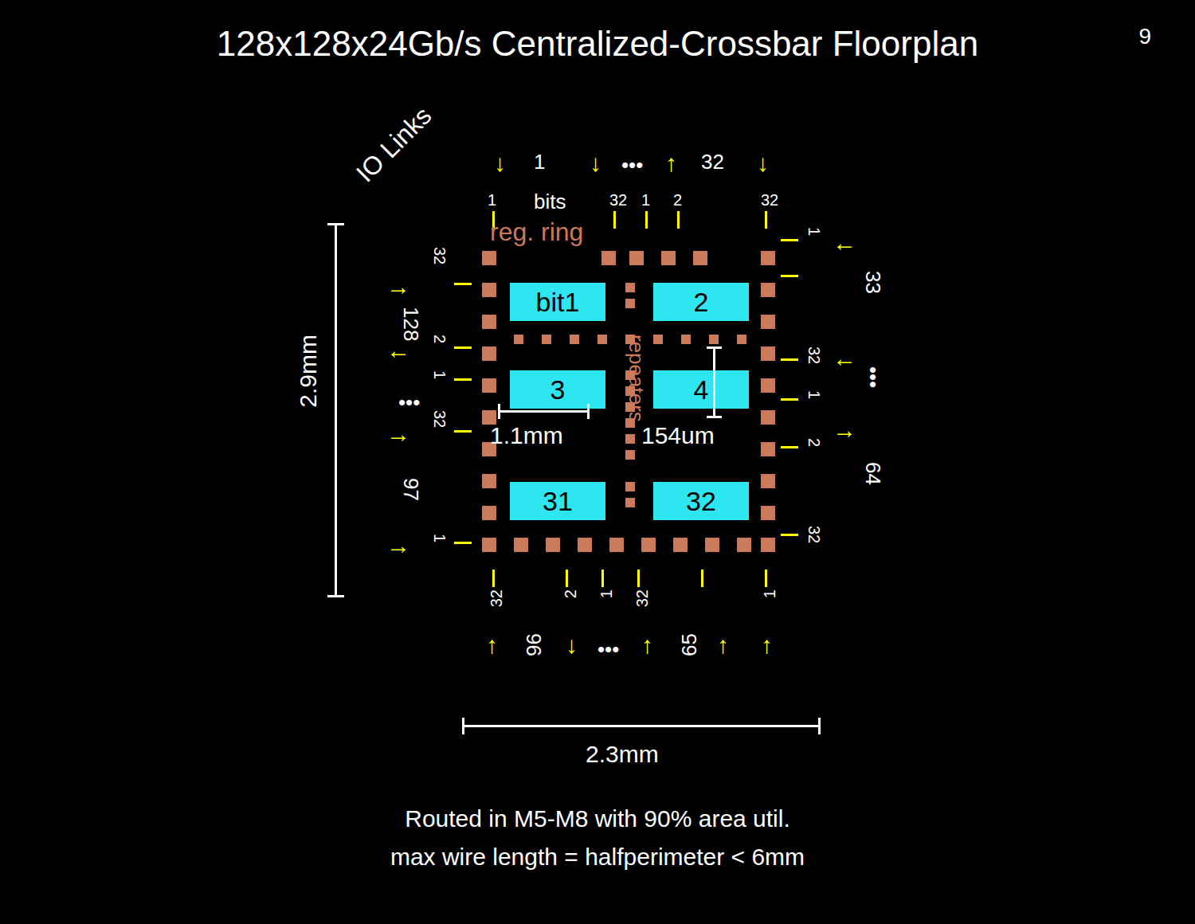128x128x24Gb/s Centralized-Crossbar Floorplan
9
2.9mm
2.3mm
IO Links
↓
1
↓
•••
↑
32
↓
1
bits
32
1
2
32
→
32
128
←
2
1
•••
32
→
97
→
1
1
←
33
←
32
•••
1
→
2
64
32
32
2
1
32
1
↑
96
↓
•••
↑
65
↑
↑
reg. ring
repeaters
bit1
2
3
4
31
32
1.1mm
154um
Routed in M5-M8 with 90% area util.
max wire length = halfperimeter < 6mm